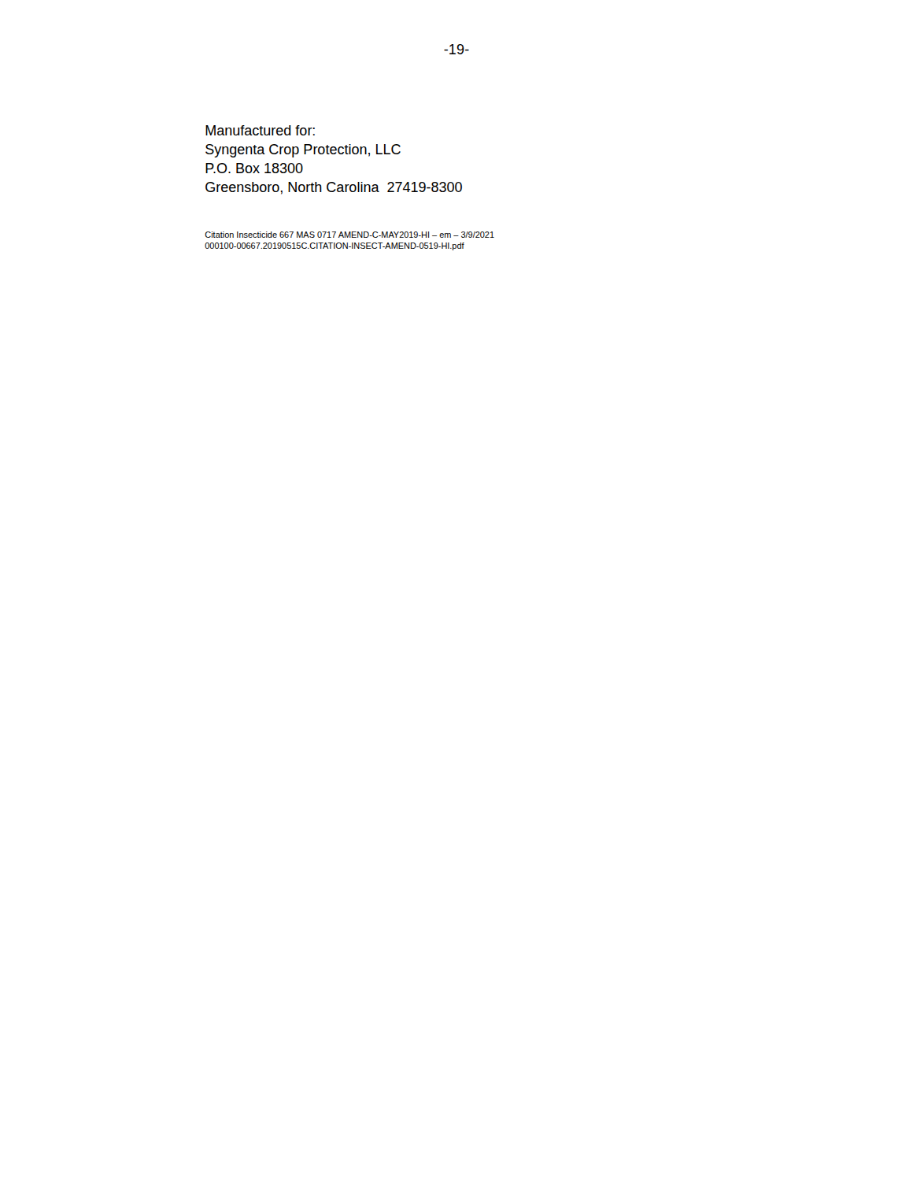-19-
Manufactured for:
Syngenta Crop Protection, LLC
P.O. Box 18300
Greensboro, North Carolina 27419-8300
Citation Insecticide 667 MAS 0717 AMEND-C-MAY2019-HI – em – 3/9/2021
000100-00667.20190515C.CITATION-INSECT-AMEND-0519-HI.pdf